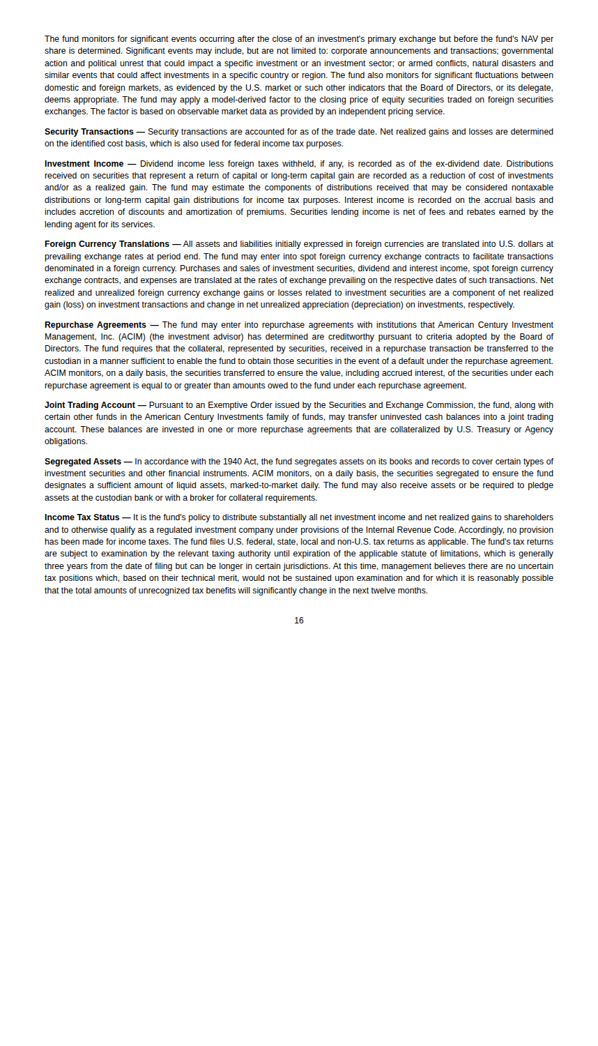The fund monitors for significant events occurring after the close of an investment's primary exchange but before the fund's NAV per share is determined. Significant events may include, but are not limited to: corporate announcements and transactions; governmental action and political unrest that could impact a specific investment or an investment sector; or armed conflicts, natural disasters and similar events that could affect investments in a specific country or region. The fund also monitors for significant fluctuations between domestic and foreign markets, as evidenced by the U.S. market or such other indicators that the Board of Directors, or its delegate, deems appropriate. The fund may apply a model-derived factor to the closing price of equity securities traded on foreign securities exchanges. The factor is based on observable market data as provided by an independent pricing service.
Security Transactions — Security transactions are accounted for as of the trade date. Net realized gains and losses are determined on the identified cost basis, which is also used for federal income tax purposes.
Investment Income — Dividend income less foreign taxes withheld, if any, is recorded as of the ex-dividend date. Distributions received on securities that represent a return of capital or long-term capital gain are recorded as a reduction of cost of investments and/or as a realized gain. The fund may estimate the components of distributions received that may be considered nontaxable distributions or long-term capital gain distributions for income tax purposes. Interest income is recorded on the accrual basis and includes accretion of discounts and amortization of premiums. Securities lending income is net of fees and rebates earned by the lending agent for its services.
Foreign Currency Translations — All assets and liabilities initially expressed in foreign currencies are translated into U.S. dollars at prevailing exchange rates at period end. The fund may enter into spot foreign currency exchange contracts to facilitate transactions denominated in a foreign currency. Purchases and sales of investment securities, dividend and interest income, spot foreign currency exchange contracts, and expenses are translated at the rates of exchange prevailing on the respective dates of such transactions. Net realized and unrealized foreign currency exchange gains or losses related to investment securities are a component of net realized gain (loss) on investment transactions and change in net unrealized appreciation (depreciation) on investments, respectively.
Repurchase Agreements — The fund may enter into repurchase agreements with institutions that American Century Investment Management, Inc. (ACIM) (the investment advisor) has determined are creditworthy pursuant to criteria adopted by the Board of Directors. The fund requires that the collateral, represented by securities, received in a repurchase transaction be transferred to the custodian in a manner sufficient to enable the fund to obtain those securities in the event of a default under the repurchase agreement. ACIM monitors, on a daily basis, the securities transferred to ensure the value, including accrued interest, of the securities under each repurchase agreement is equal to or greater than amounts owed to the fund under each repurchase agreement.
Joint Trading Account — Pursuant to an Exemptive Order issued by the Securities and Exchange Commission, the fund, along with certain other funds in the American Century Investments family of funds, may transfer uninvested cash balances into a joint trading account. These balances are invested in one or more repurchase agreements that are collateralized by U.S. Treasury or Agency obligations.
Segregated Assets — In accordance with the 1940 Act, the fund segregates assets on its books and records to cover certain types of investment securities and other financial instruments. ACIM monitors, on a daily basis, the securities segregated to ensure the fund designates a sufficient amount of liquid assets, marked-to-market daily. The fund may also receive assets or be required to pledge assets at the custodian bank or with a broker for collateral requirements.
Income Tax Status — It is the fund's policy to distribute substantially all net investment income and net realized gains to shareholders and to otherwise qualify as a regulated investment company under provisions of the Internal Revenue Code. Accordingly, no provision has been made for income taxes. The fund files U.S. federal, state, local and non-U.S. tax returns as applicable. The fund's tax returns are subject to examination by the relevant taxing authority until expiration of the applicable statute of limitations, which is generally three years from the date of filing but can be longer in certain jurisdictions. At this time, management believes there are no uncertain tax positions which, based on their technical merit, would not be sustained upon examination and for which it is reasonably possible that the total amounts of unrecognized tax benefits will significantly change in the next twelve months.
16